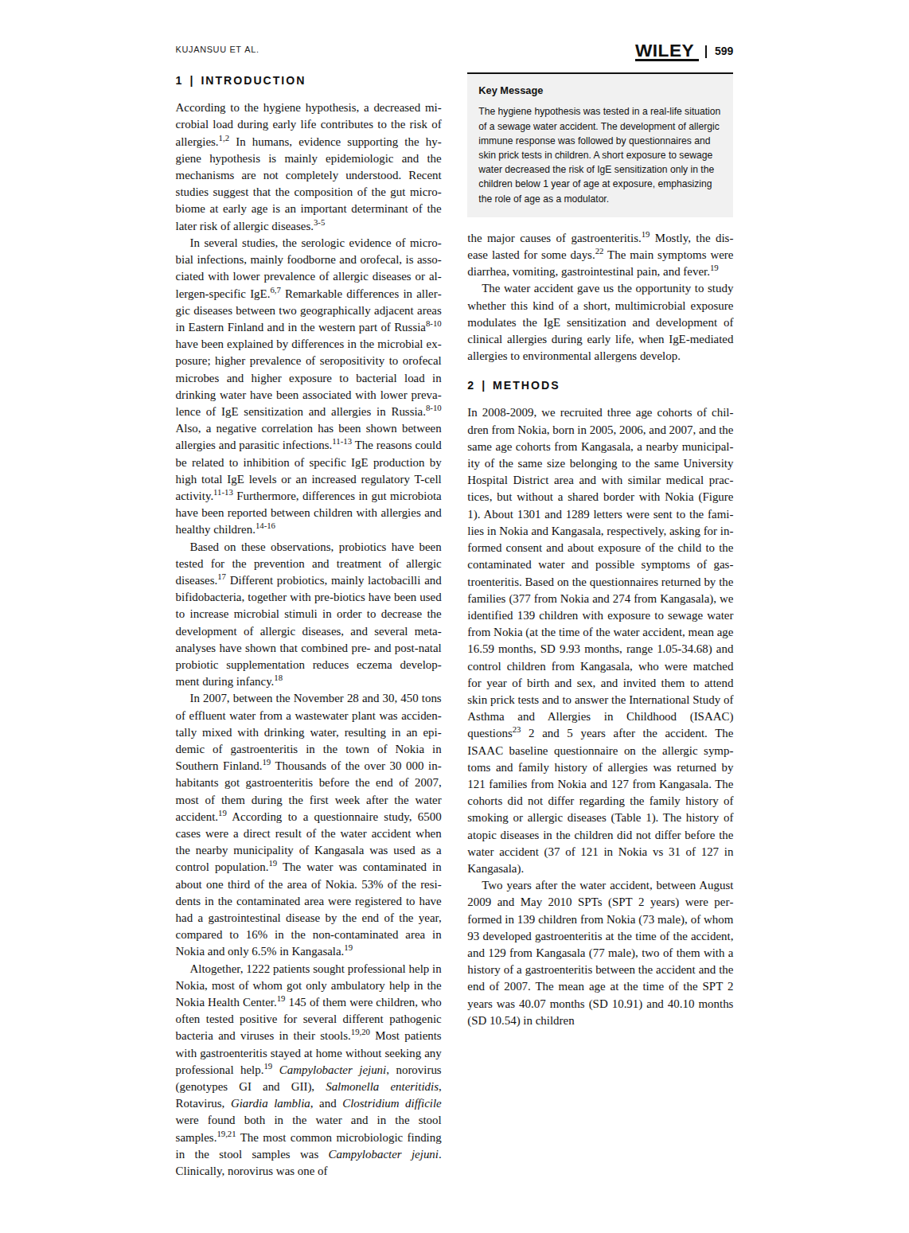Kujansuu et al.
WILEY
599
1|INTRODUCTION
According to the hygiene hypothesis, a decreased microbial load during early life contributes to the risk of allergies.1,2 In humans, evidence supporting the hygiene hypothesis is mainly epidemiologic and the mechanisms are not completely understood. Recent studies suggest that the composition of the gut microbiome at early age is an important determinant of the later risk of allergic diseases.3-5
In several studies, the serologic evidence of microbial infections, mainly foodborne and orofecal, is associated with lower prevalence of allergic diseases or allergen-specific IgE.6,7 Remarkable differences in allergic diseases between two geographically adjacent areas in Eastern Finland and in the western part of Russia8-10 have been explained by differences in the microbial exposure; higher prevalence of seropositivity to orofecal microbes and higher exposure to bacterial load in drinking water have been associated with lower prevalence of IgE sensitization and allergies in Russia.8-10 Also, a negative correlation has been shown between allergies and parasitic infections.11-13 The reasons could be related to inhibition of specific IgE production by high total IgE levels or an increased regulatory T-cell activity.11-13 Furthermore, differences in gut microbiota have been reported between children with allergies and healthy children.14-16
Based on these observations, probiotics have been tested for the prevention and treatment of allergic diseases.17 Different probiotics, mainly lactobacilli and bifidobacteria, together with pre-biotics have been used to increase microbial stimuli in order to decrease the development of allergic diseases, and several meta-analyses have shown that combined pre- and post-natal probiotic supplementation reduces eczema development during infancy.18
In 2007, between the November 28 and 30, 450 tons of effluent water from a wastewater plant was accidentally mixed with drinking water, resulting in an epidemic of gastroenteritis in the town of Nokia in Southern Finland.19 Thousands of the over 30 000 inhabitants got gastroenteritis before the end of 2007, most of them during the first week after the water accident.19 According to a questionnaire study, 6500 cases were a direct result of the water accident when the nearby municipality of Kangasala was used as a control population.19 The water was contaminated in about one third of the area of Nokia. 53% of the residents in the contaminated area were registered to have had a gastrointestinal disease by the end of the year, compared to 16% in the non-contaminated area in Nokia and only 6.5% in Kangasala.19
Altogether, 1222 patients sought professional help in Nokia, most of whom got only ambulatory help in the Nokia Health Center.19 145 of them were children, who often tested positive for several different pathogenic bacteria and viruses in their stools.19,20 Most patients with gastroenteritis stayed at home without seeking any professional help.19 Campylobacter jejuni, norovirus (genotypes GI and GII), Salmonella enteritidis, Rotavirus, Giardia lamblia, and Clostridium difficile were found both in the water and in the stool samples.19,21 The most common microbiologic finding in the stool samples was Campylobacter jejuni. Clinically, norovirus was one of
Key Message
The hygiene hypothesis was tested in a real-life situation of a sewage water accident. The development of allergic immune response was followed by questionnaires and skin prick tests in children. A short exposure to sewage water decreased the risk of IgE sensitization only in the children below 1 year of age at exposure, emphasizing the role of age as a modulator.
the major causes of gastroenteritis.19 Mostly, the disease lasted for some days.22 The main symptoms were diarrhea, vomiting, gastrointestinal pain, and fever.19
The water accident gave us the opportunity to study whether this kind of a short, multimicrobial exposure modulates the IgE sensitization and development of clinical allergies during early life, when IgE-mediated allergies to environmental allergens develop.
2|METHODS
In 2008-2009, we recruited three age cohorts of children from Nokia, born in 2005, 2006, and 2007, and the same age cohorts from Kangasala, a nearby municipality of the same size belonging to the same University Hospital District area and with similar medical practices, but without a shared border with Nokia (Figure 1). About 1301 and 1289 letters were sent to the families in Nokia and Kangasala, respectively, asking for informed consent and about exposure of the child to the contaminated water and possible symptoms of gastroenteritis. Based on the questionnaires returned by the families (377 from Nokia and 274 from Kangasala), we identified 139 children with exposure to sewage water from Nokia (at the time of the water accident, mean age 16.59 months, SD 9.93 months, range 1.05-34.68) and control children from Kangasala, who were matched for year of birth and sex, and invited them to attend skin prick tests and to answer the International Study of Asthma and Allergies in Childhood (ISAAC) questions23 2 and 5 years after the accident. The ISAAC baseline questionnaire on the allergic symptoms and family history of allergies was returned by 121 families from Nokia and 127 from Kangasala. The cohorts did not differ regarding the family history of smoking or allergic diseases (Table 1). The history of atopic diseases in the children did not differ before the water accident (37 of 121 in Nokia vs 31 of 127 in Kangasala).
Two years after the water accident, between August 2009 and May 2010 SPTs (SPT 2 years) were performed in 139 children from Nokia (73 male), of whom 93 developed gastroenteritis at the time of the accident, and 129 from Kangasala (77 male), two of them with a history of a gastroenteritis between the accident and the end of 2007. The mean age at the time of the SPT 2 years was 40.07 months (SD 10.91) and 40.10 months (SD 10.54) in children